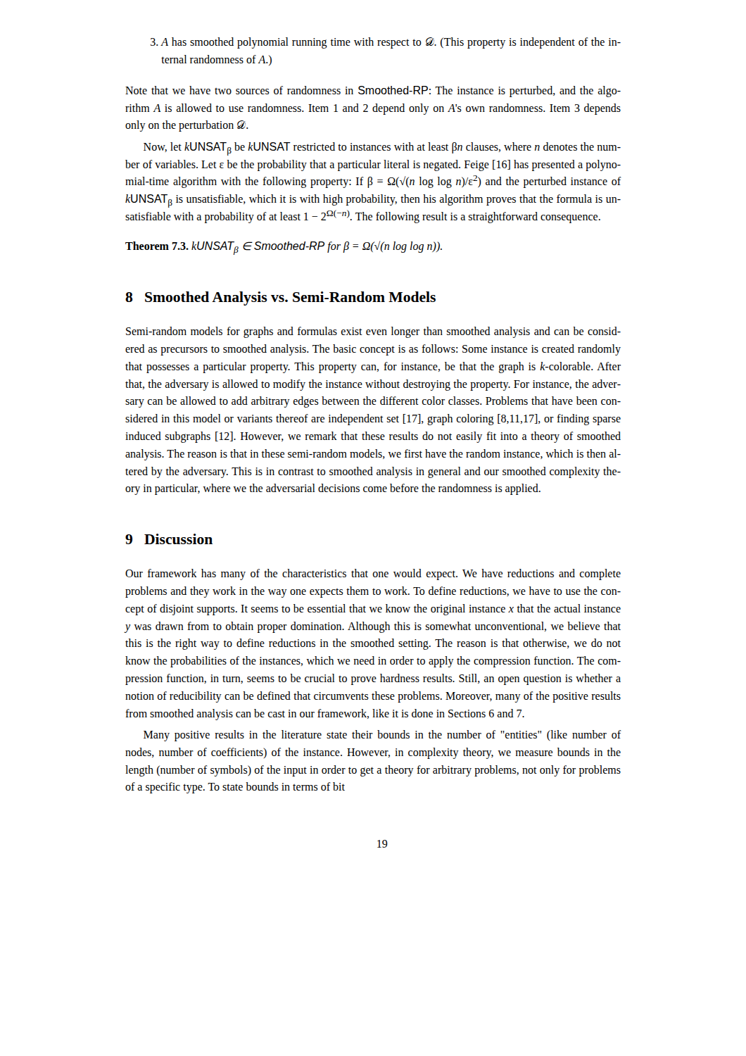A has smoothed polynomial running time with respect to 𝒟. (This property is independent of the internal randomness of A.)
Note that we have two sources of randomness in Smoothed-RP: The instance is perturbed, and the algorithm A is allowed to use randomness. Item 1 and 2 depend only on A's own randomness. Item 3 depends only on the perturbation 𝒟.
Now, let kUNSATβ be kUNSAT restricted to instances with at least βn clauses, where n denotes the number of variables. Let ε be the probability that a particular literal is negated. Feige [16] has presented a polynomial-time algorithm with the following property: If β = Ω(√(n log log n)/ε2) and the perturbed instance of kUNSATβ is unsatisfiable, which it is with high probability, then his algorithm proves that the formula is unsatisfiable with a probability of at least 1 − 2Ω(−n). The following result is a straightforward consequence.
Theorem 7.3. kUNSATβ ∈ Smoothed-RP for β = Ω(√(n log log n)).
8 Smoothed Analysis vs. Semi-Random Models
Semi-random models for graphs and formulas exist even longer than smoothed analysis and can be considered as precursors to smoothed analysis. The basic concept is as follows: Some instance is created randomly that possesses a particular property. This property can, for instance, be that the graph is k-colorable. After that, the adversary is allowed to modify the instance without destroying the property. For instance, the adversary can be allowed to add arbitrary edges between the different color classes. Problems that have been considered in this model or variants thereof are independent set [17], graph coloring [8,11,17], or finding sparse induced subgraphs [12]. However, we remark that these results do not easily fit into a theory of smoothed analysis. The reason is that in these semi-random models, we first have the random instance, which is then altered by the adversary. This is in contrast to smoothed analysis in general and our smoothed complexity theory in particular, where we the adversarial decisions come before the randomness is applied.
9 Discussion
Our framework has many of the characteristics that one would expect. We have reductions and complete problems and they work in the way one expects them to work. To define reductions, we have to use the concept of disjoint supports. It seems to be essential that we know the original instance x that the actual instance y was drawn from to obtain proper domination. Although this is somewhat unconventional, we believe that this is the right way to define reductions in the smoothed setting. The reason is that otherwise, we do not know the probabilities of the instances, which we need in order to apply the compression function. The compression function, in turn, seems to be crucial to prove hardness results. Still, an open question is whether a notion of reducibility can be defined that circumvents these problems. Moreover, many of the positive results from smoothed analysis can be cast in our framework, like it is done in Sections 6 and 7.
Many positive results in the literature state their bounds in the number of "entities" (like number of nodes, number of coefficients) of the instance. However, in complexity theory, we measure bounds in the length (number of symbols) of the input in order to get a theory for arbitrary problems, not only for problems of a specific type. To state bounds in terms of bit
19